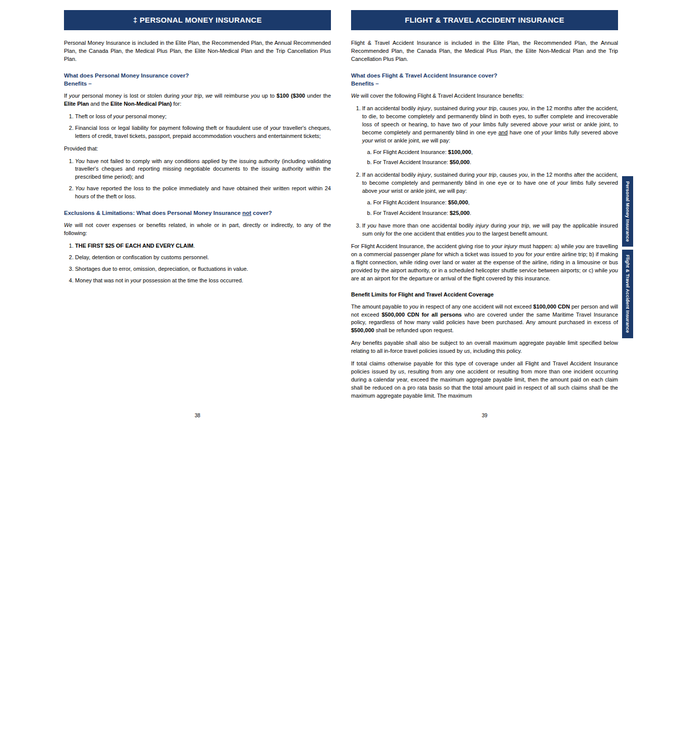‡ PERSONAL MONEY INSURANCE
Personal Money Insurance is included in the Elite Plan, the Recommended Plan, the Annual Recommended Plan, the Canada Plan, the Medical Plus Plan, the Elite Non-Medical Plan and the Trip Cancellation Plus Plan.
What does Personal Money Insurance cover?
Benefits –
If your personal money is lost or stolen during your trip, we will reimburse you up to $100 ($300 under the Elite Plan and the Elite Non-Medical Plan) for:
Theft or loss of your personal money;
Financial loss or legal liability for payment following theft or fraudulent use of your traveller's cheques, letters of credit, travel tickets, passport, prepaid accommodation vouchers and entertainment tickets;
Provided that:
You have not failed to comply with any conditions applied by the issuing authority (including validating traveller's cheques and reporting missing negotiable documents to the issuing authority within the prescribed time period); and
You have reported the loss to the police immediately and have obtained their written report within 24 hours of the theft or loss.
Exclusions & Limitations: What does Personal Money Insurance not cover?
We will not cover expenses or benefits related, in whole or in part, directly or indirectly, to any of the following:
The first $25 of each and every claim.
Delay, detention or confiscation by customs personnel.
Shortages due to error, omission, depreciation, or fluctuations in value.
Money that was not in your possession at the time the loss occurred.
38
FLIGHT & TRAVEL ACCIDENT INSURANCE
Flight & Travel Accident Insurance is included in the Elite Plan, the Recommended Plan, the Annual Recommended Plan, the Canada Plan, the Medical Plus Plan, the Elite Non-Medical Plan and the Trip Cancellation Plus Plan.
What does Flight & Travel Accident Insurance cover?
Benefits –
We will cover the following Flight & Travel Accident Insurance benefits:
If an accidental bodily injury, sustained during your trip, causes you, in the 12 months after the accident, to die, to become completely and permanently blind in both eyes, to suffer complete and irrecoverable loss of speech or hearing, to have two of your limbs fully severed above your wrist or ankle joint, to become completely and permanently blind in one eye and have one of your limbs fully severed above your wrist or ankle joint, we will pay:
For Flight Accident Insurance: $100,000,
For Travel Accident Insurance: $50,000.
If an accidental bodily injury, sustained during your trip, causes you, in the 12 months after the accident, to become completely and permanently blind in one eye or to have one of your limbs fully severed above your wrist or ankle joint, we will pay:
For Flight Accident Insurance: $50,000,
For Travel Accident Insurance: $25,000.
If you have more than one accidental bodily injury during your trip, we will pay the applicable insured sum only for the one accident that entitles you to the largest benefit amount.
For Flight Accident Insurance, the accident giving rise to your injury must happen: a) while you are travelling on a commercial passenger plane for which a ticket was issued to you for your entire airline trip; b) if making a flight connection, while riding over land or water at the expense of the airline, riding in a limousine or bus provided by the airport authority, or in a scheduled helicopter shuttle service between airports; or c) while you are at an airport for the departure or arrival of the flight covered by this insurance.
Benefit Limits for Flight and Travel Accident Coverage
The amount payable to you in respect of any one accident will not exceed $100,000 CDN per person and will not exceed $500,000 CDN for all persons who are covered under the same Maritime Travel Insurance policy, regardless of how many valid policies have been purchased. Any amount purchased in excess of $500,000 shall be refunded upon request.
Any benefits payable shall also be subject to an overall maximum aggregate payable limit specified below relating to all in-force travel policies issued by us, including this policy.
If total claims otherwise payable for this type of coverage under all Flight and Travel Accident Insurance policies issued by us, resulting from any one accident or resulting from more than one incident occurring during a calendar year, exceed the maximum aggregate payable limit, then the amount paid on each claim shall be reduced on a pro rata basis so that the total amount paid in respect of all such claims shall be the maximum aggregate payable limit. The maximum
39
Personal Money Insurance
Flight & Travel Accident Insurance